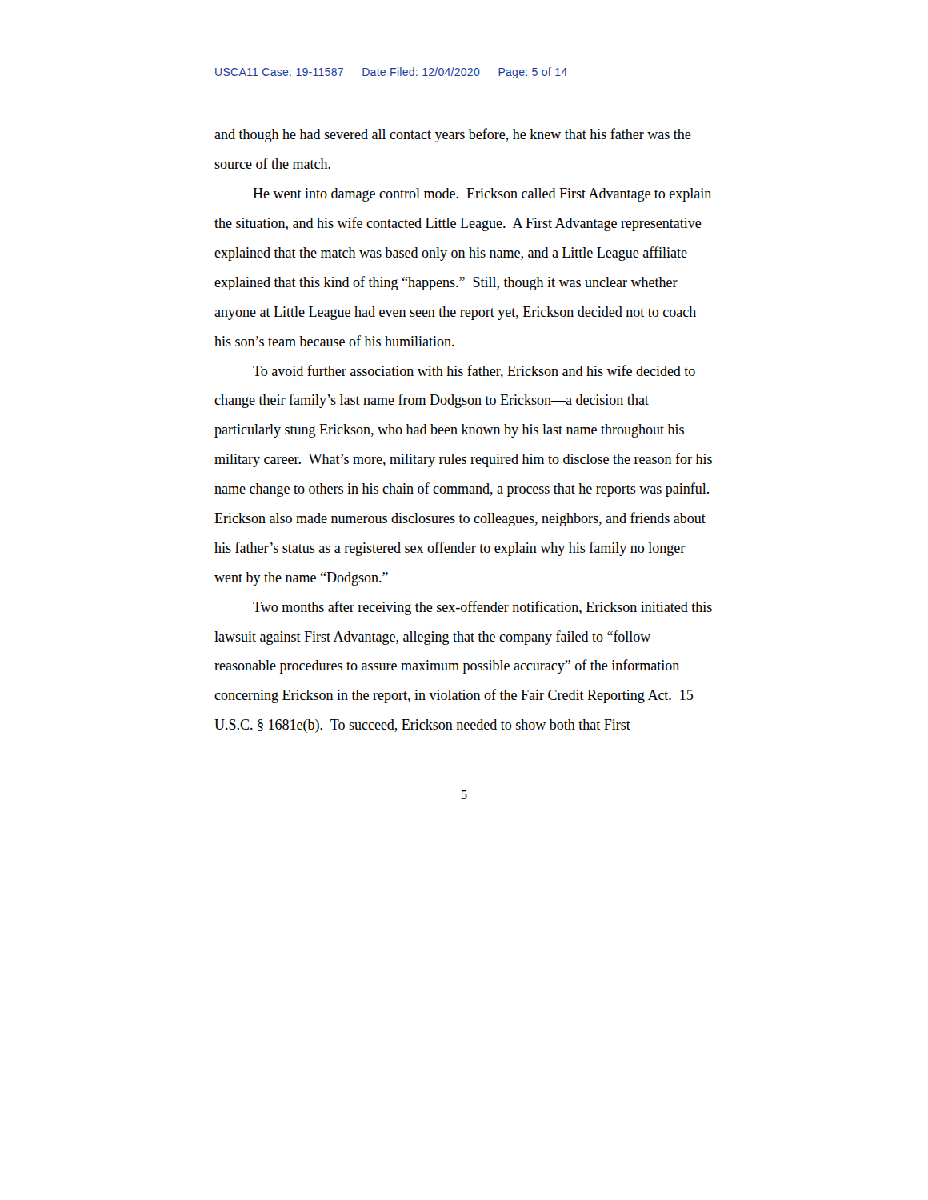USCA11 Case: 19-11587 Date Filed: 12/04/2020 Page: 5 of 14
and though he had severed all contact years before, he knew that his father was the source of the match.
He went into damage control mode. Erickson called First Advantage to explain the situation, and his wife contacted Little League. A First Advantage representative explained that the match was based only on his name, and a Little League affiliate explained that this kind of thing “happens.” Still, though it was unclear whether anyone at Little League had even seen the report yet, Erickson decided not to coach his son’s team because of his humiliation.
To avoid further association with his father, Erickson and his wife decided to change their family’s last name from Dodgson to Erickson—a decision that particularly stung Erickson, who had been known by his last name throughout his military career. What’s more, military rules required him to disclose the reason for his name change to others in his chain of command, a process that he reports was painful. Erickson also made numerous disclosures to colleagues, neighbors, and friends about his father’s status as a registered sex offender to explain why his family no longer went by the name “Dodgson.”
Two months after receiving the sex-offender notification, Erickson initiated this lawsuit against First Advantage, alleging that the company failed to “follow reasonable procedures to assure maximum possible accuracy” of the information concerning Erickson in the report, in violation of the Fair Credit Reporting Act. 15 U.S.C. § 1681e(b). To succeed, Erickson needed to show both that First
5